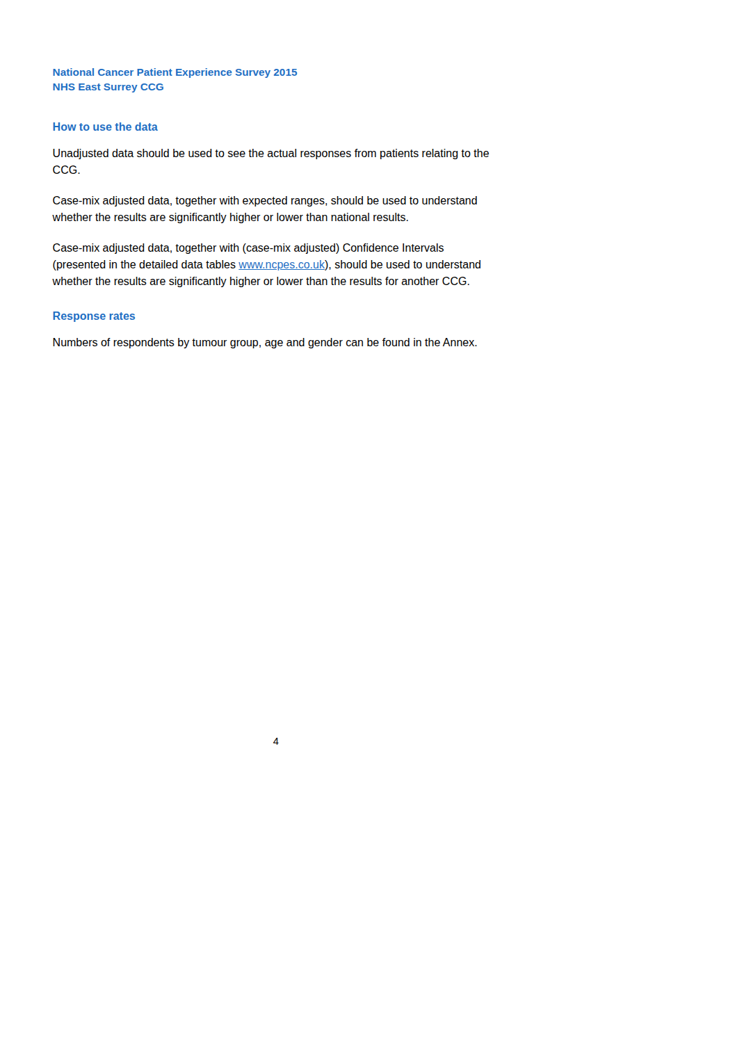National Cancer Patient Experience Survey 2015
NHS East Surrey CCG
How to use the data
Unadjusted data should be used to see the actual responses from patients relating to the CCG.
Case-mix adjusted data, together with expected ranges, should be used to understand whether the results are significantly higher or lower than national results.
Case-mix adjusted data, together with (case-mix adjusted) Confidence Intervals (presented in the detailed data tables www.ncpes.co.uk), should be used to understand whether the results are significantly higher or lower than the results for another CCG.
Response rates
Numbers of respondents by tumour group, age and gender can be found in the Annex.
4